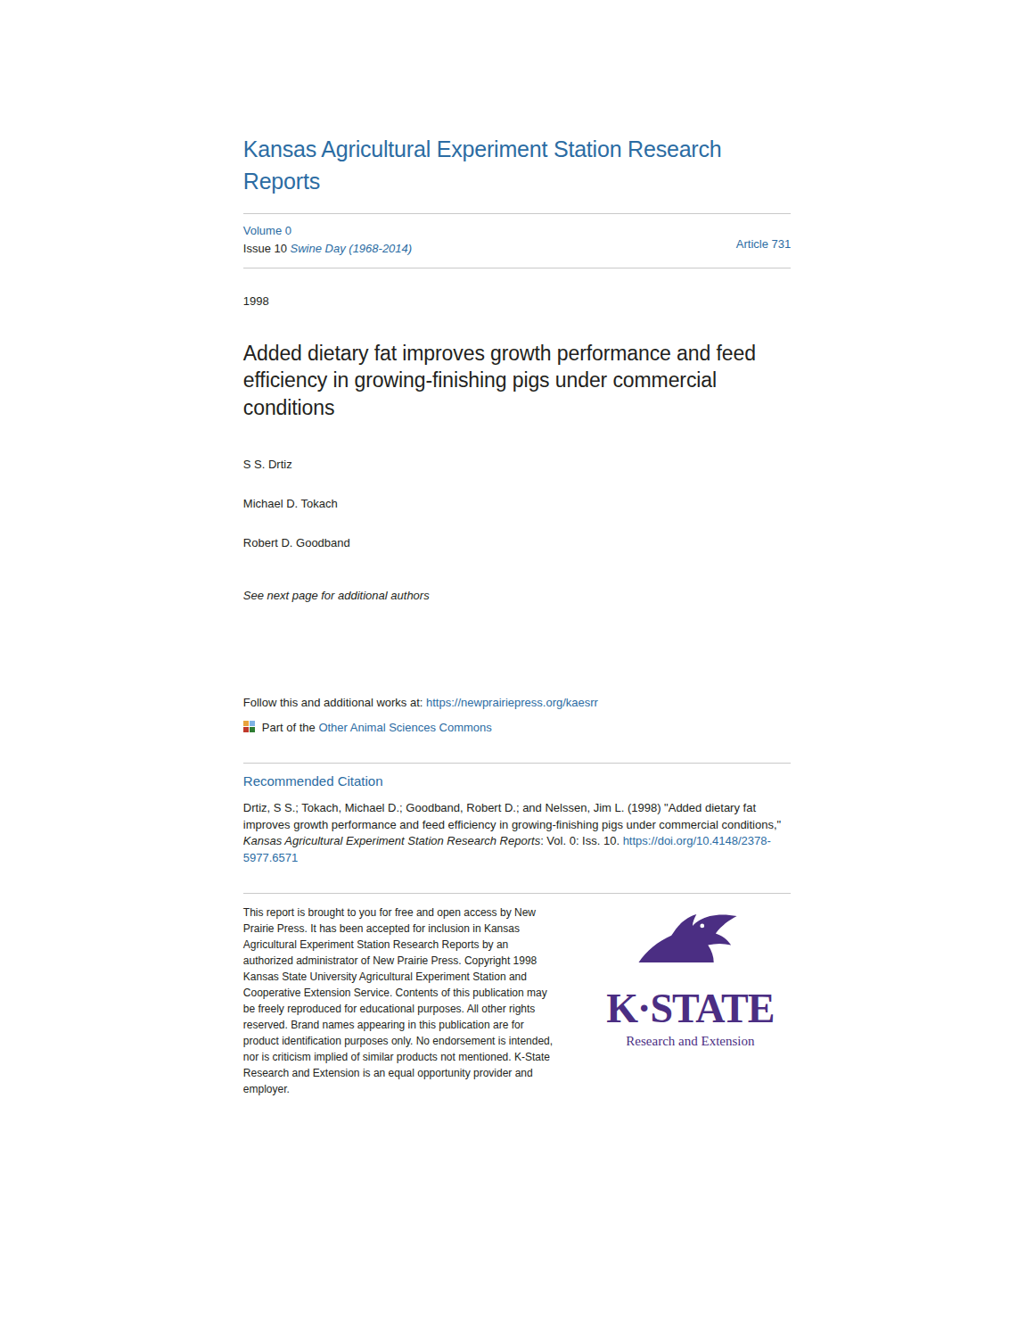Kansas Agricultural Experiment Station Research Reports
Volume 0
Issue 10 Swine Day (1968-2014)
Article 731
1998
Added dietary fat improves growth performance and feed efficiency in growing-finishing pigs under commercial conditions
S S. Drtiz
Michael D. Tokach
Robert D. Goodband
See next page for additional authors
Follow this and additional works at: https://newprairiepress.org/kaesrr
Part of the Other Animal Sciences Commons
Recommended Citation
Drtiz, S S.; Tokach, Michael D.; Goodband, Robert D.; and Nelssen, Jim L. (1998) "Added dietary fat improves growth performance and feed efficiency in growing-finishing pigs under commercial conditions," Kansas Agricultural Experiment Station Research Reports: Vol. 0: Iss. 10. https://doi.org/10.4148/2378-5977.6571
This report is brought to you for free and open access by New Prairie Press. It has been accepted for inclusion in Kansas Agricultural Experiment Station Research Reports by an authorized administrator of New Prairie Press. Copyright 1998 Kansas State University Agricultural Experiment Station and Cooperative Extension Service. Contents of this publication may be freely reproduced for educational purposes. All other rights reserved. Brand names appearing in this publication are for product identification purposes only. No endorsement is intended, nor is criticism implied of similar products not mentioned. K-State Research and Extension is an equal opportunity provider and employer.
K·STATE
Research and Extension